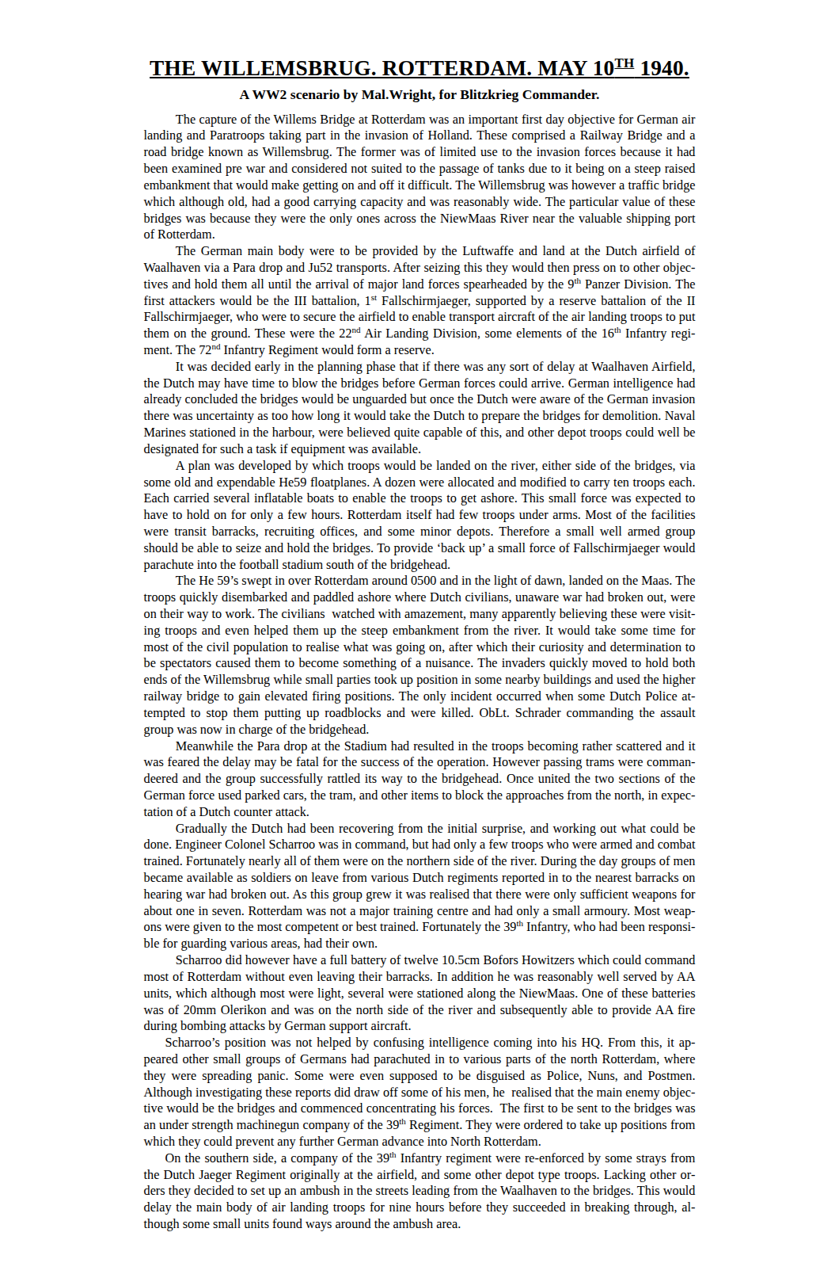THE WILLEMSBRUG. ROTTERDAM. MAY 10TH 1940.
A WW2 scenario by Mal.Wright, for Blitzkrieg Commander.
The capture of the Willems Bridge at Rotterdam was an important first day objective for German air landing and Paratroops taking part in the invasion of Holland. These comprised a Railway Bridge and a road bridge known as Willemsbrug. The former was of limited use to the invasion forces because it had been examined pre war and considered not suited to the passage of tanks due to it being on a steep raised embankment that would make getting on and off it difficult. The Willemsbrug was however a traffic bridge which although old, had a good carrying capacity and was reasonably wide. The particular value of these bridges was because they were the only ones across the NiewMaas River near the valuable shipping port of Rotterdam.
The German main body were to be provided by the Luftwaffe and land at the Dutch airfield of Waalhaven via a Para drop and Ju52 transports. After seizing this they would then press on to other objectives and hold them all until the arrival of major land forces spearheaded by the 9th Panzer Division. The first attackers would be the III battalion, 1st Fallschirmjaeger, supported by a reserve battalion of the II Fallschirmjaeger, who were to secure the airfield to enable transport aircraft of the air landing troops to put them on the ground. These were the 22nd Air Landing Division, some elements of the 16th Infantry regiment. The 72nd Infantry Regiment would form a reserve.
It was decided early in the planning phase that if there was any sort of delay at Waalhaven Airfield, the Dutch may have time to blow the bridges before German forces could arrive. German intelligence had already concluded the bridges would be unguarded but once the Dutch were aware of the German invasion there was uncertainty as too how long it would take the Dutch to prepare the bridges for demolition. Naval Marines stationed in the harbour, were believed quite capable of this, and other depot troops could well be designated for such a task if equipment was available.
A plan was developed by which troops would be landed on the river, either side of the bridges, via some old and expendable He59 floatplanes. A dozen were allocated and modified to carry ten troops each. Each carried several inflatable boats to enable the troops to get ashore. This small force was expected to have to hold on for only a few hours. Rotterdam itself had few troops under arms. Most of the facilities were transit barracks, recruiting offices, and some minor depots. Therefore a small well armed group should be able to seize and hold the bridges. To provide ‘back up’ a small force of Fallschirmjaeger would parachute into the football stadium south of the bridgehead.
The He 59’s swept in over Rotterdam around 0500 and in the light of dawn, landed on the Maas. The troops quickly disembarked and paddled ashore where Dutch civilians, unaware war had broken out, were on their way to work. The civilians watched with amazement, many apparently believing these were visiting troops and even helped them up the steep embankment from the river. It would take some time for most of the civil population to realise what was going on, after which their curiosity and determination to be spectators caused them to become something of a nuisance. The invaders quickly moved to hold both ends of the Willemsbrug while small parties took up position in some nearby buildings and used the higher railway bridge to gain elevated firing positions. The only incident occurred when some Dutch Police attempted to stop them putting up roadblocks and were killed. ObLt. Schrader commanding the assault group was now in charge of the bridgehead.
Meanwhile the Para drop at the Stadium had resulted in the troops becoming rather scattered and it was feared the delay may be fatal for the success of the operation. However passing trams were commandeered and the group successfully rattled its way to the bridgehead. Once united the two sections of the German force used parked cars, the tram, and other items to block the approaches from the north, in expectation of a Dutch counter attack.
Gradually the Dutch had been recovering from the initial surprise, and working out what could be done. Engineer Colonel Scharroo was in command, but had only a few troops who were armed and combat trained. Fortunately nearly all of them were on the northern side of the river. During the day groups of men became available as soldiers on leave from various Dutch regiments reported in to the nearest barracks on hearing war had broken out. As this group grew it was realised that there were only sufficient weapons for about one in seven. Rotterdam was not a major training centre and had only a small armoury. Most weapons were given to the most competent or best trained. Fortunately the 39th Infantry, who had been responsible for guarding various areas, had their own.
Scharroo did however have a full battery of twelve 10.5cm Bofors Howitzers which could command most of Rotterdam without even leaving their barracks. In addition he was reasonably well served by AA units, which although most were light, several were stationed along the NiewMaas. One of these batteries was of 20mm Olerikon and was on the north side of the river and subsequently able to provide AA fire during bombing attacks by German support aircraft.
Scharroo’s position was not helped by confusing intelligence coming into his HQ. From this, it appeared other small groups of Germans had parachuted in to various parts of the north Rotterdam, where they were spreading panic. Some were even supposed to be disguised as Police, Nuns, and Postmen. Although investigating these reports did draw off some of his men, he realised that the main enemy objective would be the bridges and commenced concentrating his forces. The first to be sent to the bridges was an under strength machinegun company of the 39th Regiment. They were ordered to take up positions from which they could prevent any further German advance into North Rotterdam.
On the southern side, a company of the 39th Infantry regiment were re-enforced by some strays from the Dutch Jaeger Regiment originally at the airfield, and some other depot type troops. Lacking other orders they decided to set up an ambush in the streets leading from the Waalhaven to the bridges. This would delay the main body of air landing troops for nine hours before they succeeded in breaking through, although some small units found ways around the ambush area.